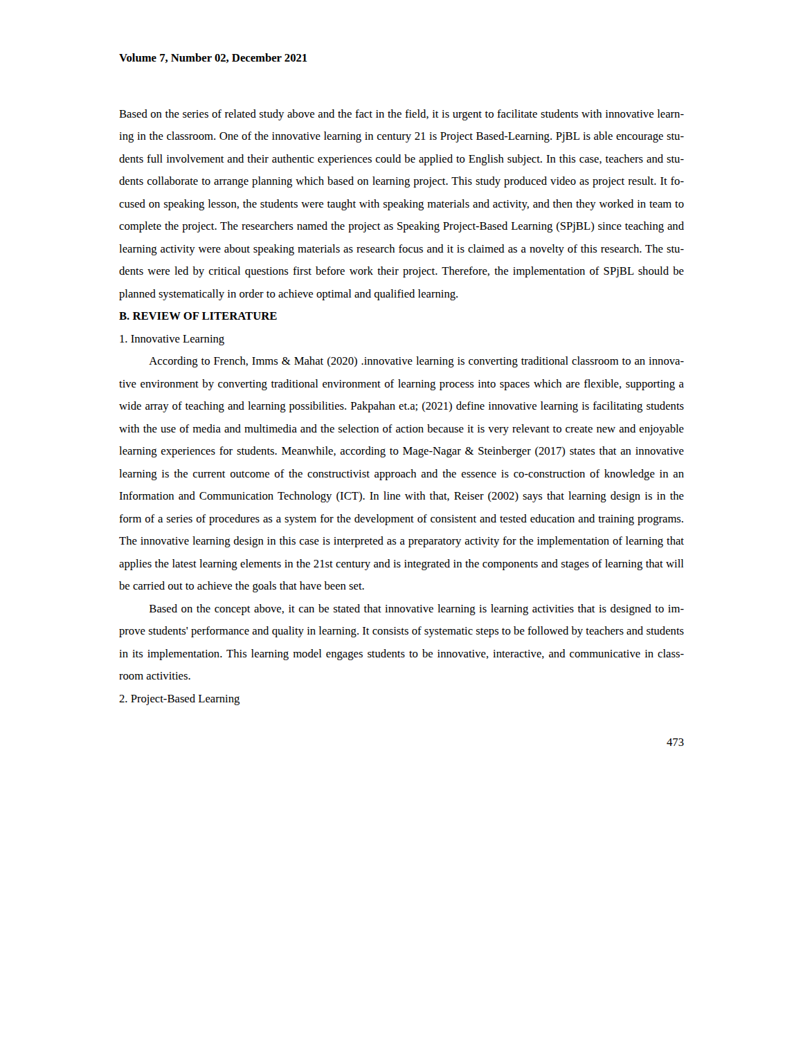Volume 7, Number 02, December 2021
Based on the series of related study above and the fact in the field, it is urgent to facilitate students with innovative learning in the classroom. One of the innovative learning in century 21 is Project Based-Learning. PjBL is able encourage students full involvement and their authentic experiences could be applied to English subject. In this case, teachers and students collaborate to arrange planning which based on learning project. This study produced video as project result. It focused on speaking lesson, the students were taught with speaking materials and activity, and then they worked in team to complete the project. The researchers named the project as Speaking Project-Based Learning (SPjBL) since teaching and learning activity were about speaking materials as research focus and it is claimed as a novelty of this research. The students were led by critical questions first before work their project. Therefore, the implementation of SPjBL should be planned systematically in order to achieve optimal and qualified learning.
B. REVIEW OF LITERATURE
1. Innovative Learning
According to French, Imms & Mahat (2020) .innovative learning is converting traditional classroom to an innovative environment by converting traditional environment of learning process into spaces which are flexible, supporting a wide array of teaching and learning possibilities. Pakpahan et.a; (2021) define innovative learning is facilitating students with the use of media and multimedia and the selection of action because it is very relevant to create new and enjoyable learning experiences for students. Meanwhile, according to Mage-Nagar & Steinberger (2017) states that an innovative learning is the current outcome of the constructivist approach and the essence is co-construction of knowledge in an Information and Communication Technology (ICT). In line with that, Reiser (2002) says that learning design is in the form of a series of procedures as a system for the development of consistent and tested education and training programs. The innovative learning design in this case is interpreted as a preparatory activity for the implementation of learning that applies the latest learning elements in the 21st century and is integrated in the components and stages of learning that will be carried out to achieve the goals that have been set.
Based on the concept above, it can be stated that innovative learning is learning activities that is designed to improve students' performance and quality in learning. It consists of systematic steps to be followed by teachers and students in its implementation. This learning model engages students to be innovative, interactive, and communicative in classroom activities.
2. Project-Based Learning
473